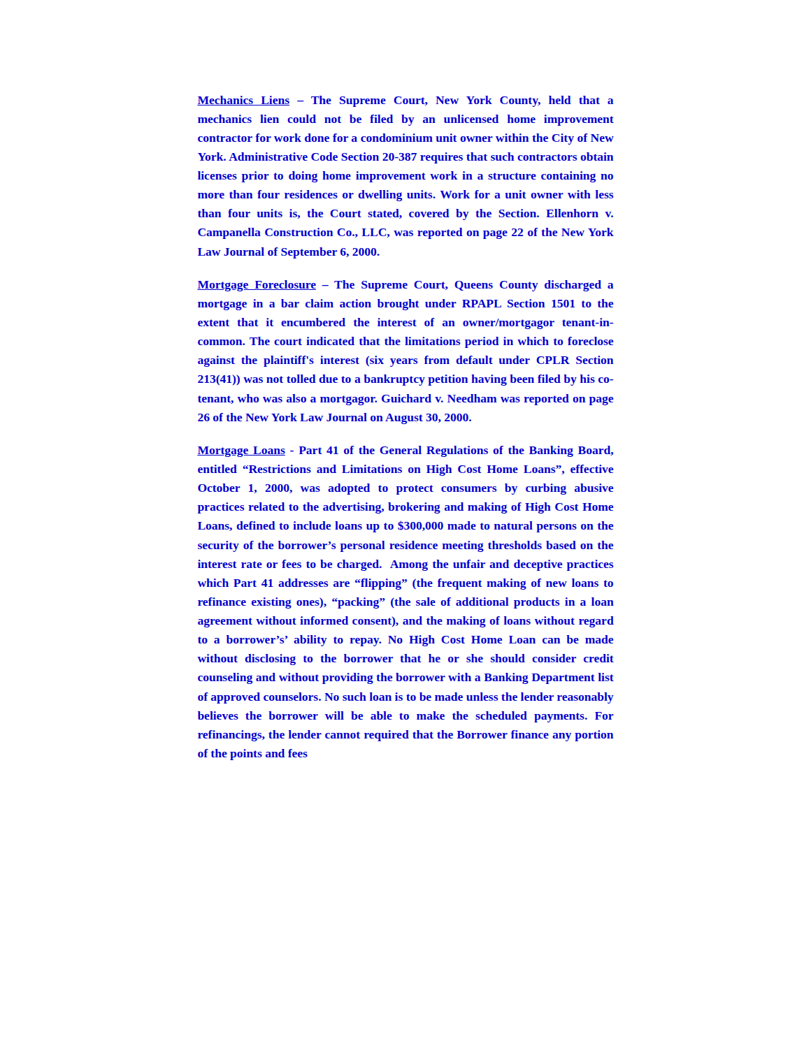Mechanics Liens – The Supreme Court, New York County, held that a mechanics lien could not be filed by an unlicensed home improvement contractor for work done for a condominium unit owner within the City of New York. Administrative Code Section 20-387 requires that such contractors obtain licenses prior to doing home improvement work in a structure containing no more than four residences or dwelling units. Work for a unit owner with less than four units is, the Court stated, covered by the Section. Ellenhorn v. Campanella Construction Co., LLC, was reported on page 22 of the New York Law Journal of September 6, 2000.
Mortgage Foreclosure – The Supreme Court, Queens County discharged a mortgage in a bar claim action brought under RPAPL Section 1501 to the extent that it encumbered the interest of an owner/mortgagor tenant-in-common. The court indicated that the limitations period in which to foreclose against the plaintiff's interest (six years from default under CPLR Section 213(41)) was not tolled due to a bankruptcy petition having been filed by his co-tenant, who was also a mortgagor. Guichard v. Needham was reported on page 26 of the New York Law Journal on August 30, 2000.
Mortgage Loans - Part 41 of the General Regulations of the Banking Board, entitled “Restrictions and Limitations on High Cost Home Loans”, effective October 1, 2000, was adopted to protect consumers by curbing abusive practices related to the advertising, brokering and making of High Cost Home Loans, defined to include loans up to $300,000 made to natural persons on the security of the borrower’s personal residence meeting thresholds based on the interest rate or fees to be charged. Among the unfair and deceptive practices which Part 41 addresses are “flipping” (the frequent making of new loans to refinance existing ones), “packing” (the sale of additional products in a loan agreement without informed consent), and the making of loans without regard to a borrower’s’ ability to repay. No High Cost Home Loan can be made without disclosing to the borrower that he or she should consider credit counseling and without providing the borrower with a Banking Department list of approved counselors. No such loan is to be made unless the lender reasonably believes the borrower will be able to make the scheduled payments. For refinancings, the lender cannot required that the Borrower finance any portion of the points and fees